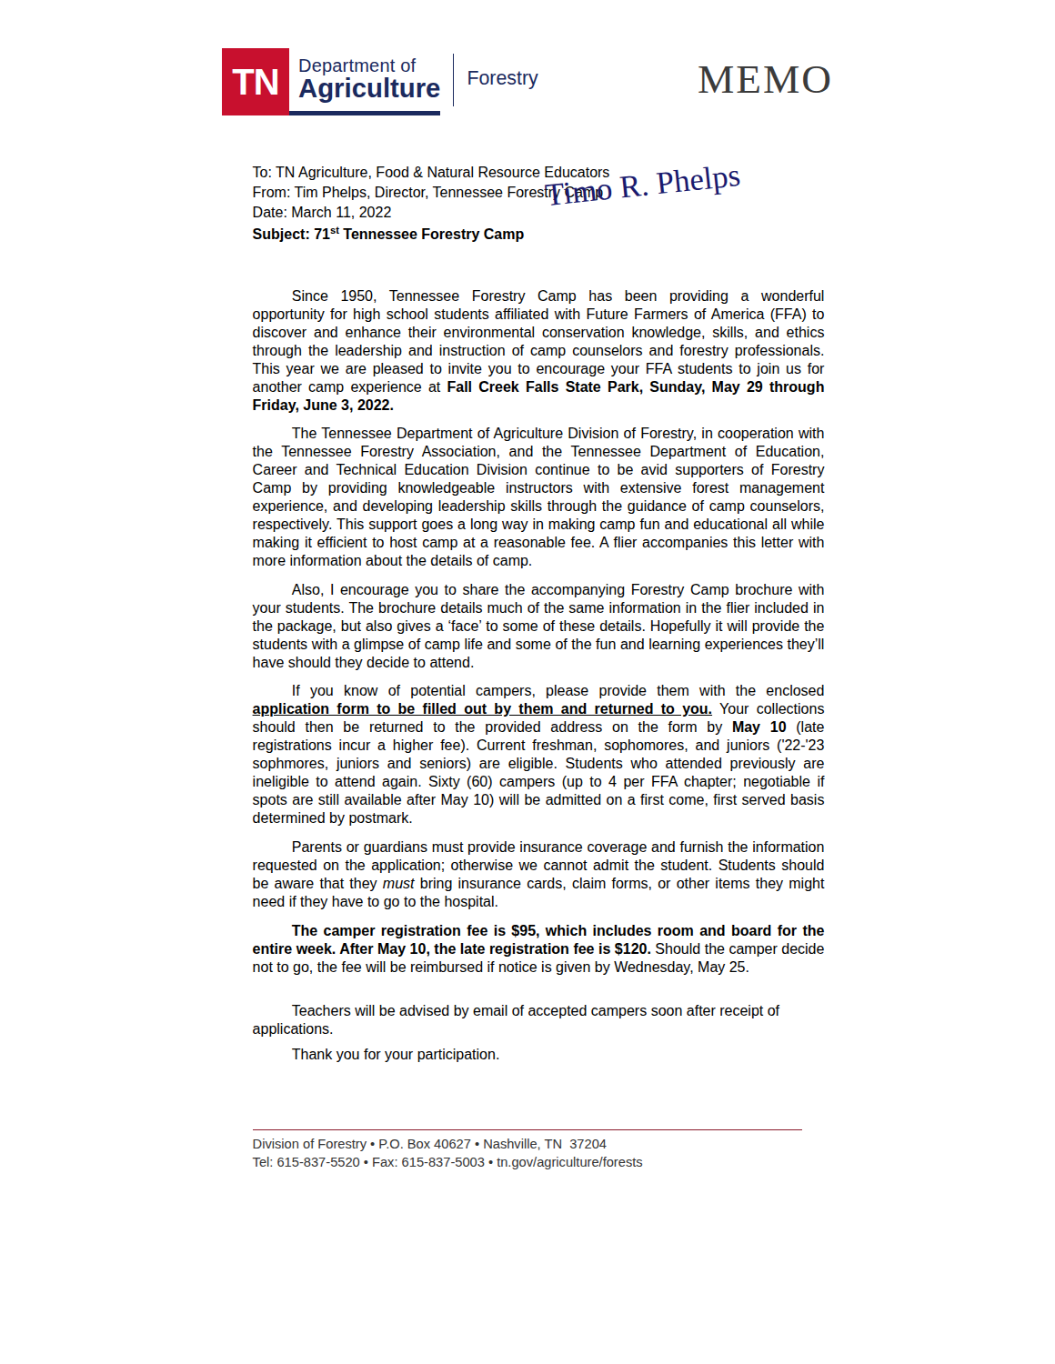TN
Department of Agriculture
Forestry
MEMO
To: TN Agriculture, Food & Natural Resource Educators
From: Tim Phelps, Director, Tennessee Forestry Camp
Date: March 11, 2022
Subject: 71st Tennessee Forestry Camp
Timo R. Phelps
Since 1950, Tennessee Forestry Camp has been providing a wonderful opportunity for high school students affiliated with Future Farmers of America (FFA) to discover and enhance their environmental conservation knowledge, skills, and ethics through the leadership and instruction of camp counselors and forestry professionals. This year we are pleased to invite you to encourage your FFA students to join us for another camp experience at Fall Creek Falls State Park, Sunday, May 29 through Friday, June 3, 2022.
The Tennessee Department of Agriculture Division of Forestry, in cooperation with the Tennessee Forestry Association, and the Tennessee Department of Education, Career and Technical Education Division continue to be avid supporters of Forestry Camp by providing knowledgeable instructors with extensive forest management experience, and developing leadership skills through the guidance of camp counselors, respectively. This support goes a long way in making camp fun and educational all while making it efficient to host camp at a reasonable fee. A flier accompanies this letter with more information about the details of camp.
Also, I encourage you to share the accompanying Forestry Camp brochure with your students. The brochure details much of the same information in the flier included in the package, but also gives a ‘face’ to some of these details. Hopefully it will provide the students with a glimpse of camp life and some of the fun and learning experiences they’ll have should they decide to attend.
If you know of potential campers, please provide them with the enclosed application form to be filled out by them and returned to you. Your collections should then be returned to the provided address on the form by May 10 (late registrations incur a higher fee). Current freshman, sophomores, and juniors ('22-'23 sophmores, juniors and seniors) are eligible. Students who attended previously are ineligible to attend again. Sixty (60) campers (up to 4 per FFA chapter; negotiable if spots are still available after May 10) will be admitted on a first come, first served basis determined by postmark.
Parents or guardians must provide insurance coverage and furnish the information requested on the application; otherwise we cannot admit the student. Students should be aware that they must bring insurance cards, claim forms, or other items they might need if they have to go to the hospital.
The camper registration fee is $95, which includes room and board for the entire week. After May 10, the late registration fee is $120. Should the camper decide not to go, the fee will be reimbursed if notice is given by Wednesday, May 25.
Teachers will be advised by email of accepted campers soon after receipt of applications.
Thank you for your participation.
Division of Forestry • P.O. Box 40627 • Nashville, TN 37204
Tel: 615-837-5520 • Fax: 615-837-5003 • tn.gov/agriculture/forests